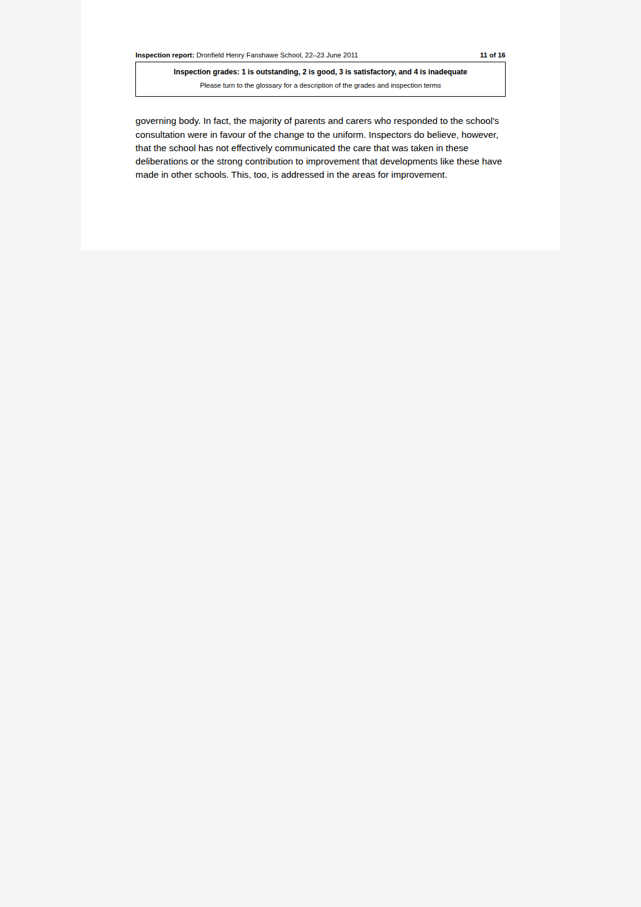Inspection report: Dronfield Henry Fanshawe School, 22–23 June 2011
11 of 16
Inspection grades: 1 is outstanding, 2 is good, 3 is satisfactory, and 4 is inadequate
Please turn to the glossary for a description of the grades and inspection terms
governing body. In fact, the majority of parents and carers who responded to the school's consultation were in favour of the change to the uniform. Inspectors do believe, however, that the school has not effectively communicated the care that was taken in these deliberations or the strong contribution to improvement that developments like these have made in other schools. This, too, is addressed in the areas for improvement.